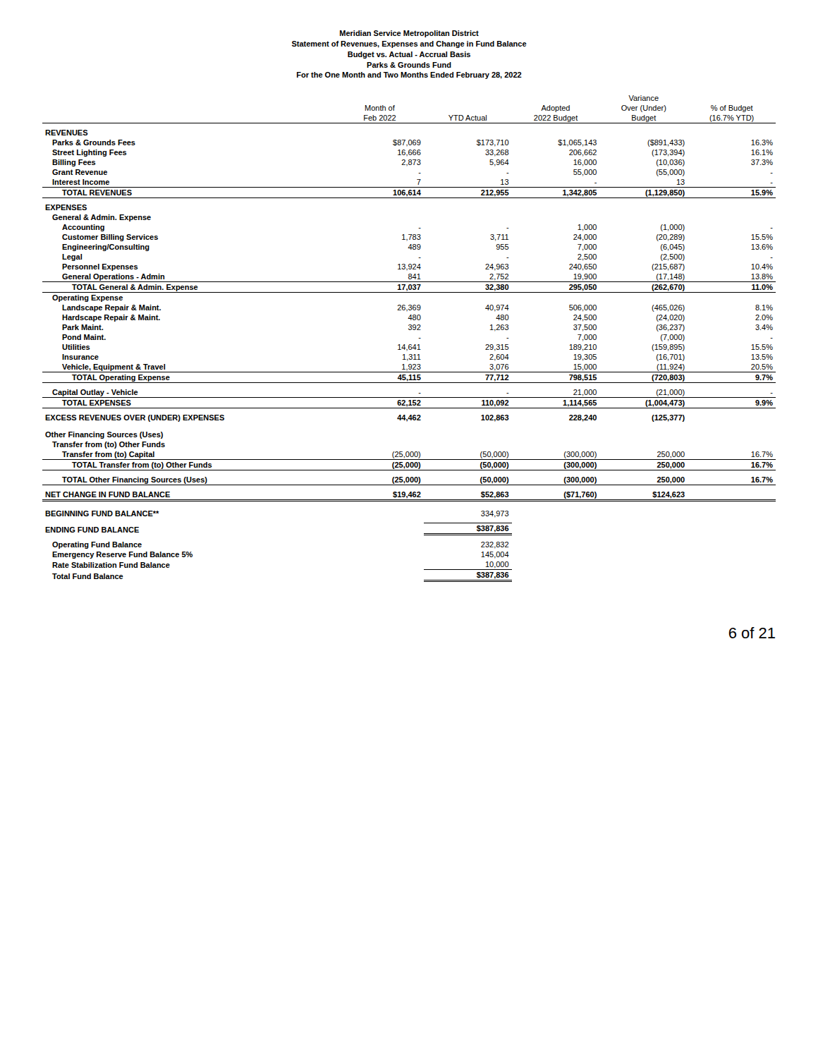Meridian Service Metropolitan District
Statement of Revenues, Expenses and Change in Fund Balance
Budget vs. Actual - Accrual Basis
Parks & Grounds Fund
For the One Month and Two Months Ended February 28, 2022
| | | | | Variance | |
| | Month of | | Adopted | Over (Under) | % of Budget |
| | Feb 2022 | YTD Actual | 2022 Budget | Budget | (16.7% YTD) |
| REVENUES | | | | | |
| Parks & Grounds Fees | $87,069 | $173,710 | $1,065,143 | ($891,433) | 16.3% |
| Street Lighting Fees | 16,666 | 33,268 | 206,662 | (173,394) | 16.1% |
| Billing Fees | 2,873 | 5,964 | 16,000 | (10,036) | 37.3% |
| Grant Revenue | - | - | 55,000 | (55,000) | - |
| Interest Income | 7 | 13 | - | 13 | - |
| TOTAL REVENUES | 106,614 | 212,955 | 1,342,805 | (1,129,850) | 15.9% |
| EXPENSES | | | | | |
| General & Admin. Expense | | | | | |
| Accounting | - | - | 1,000 | (1,000) | - |
| Customer Billing Services | 1,783 | 3,711 | 24,000 | (20,289) | 15.5% |
| Engineering/Consulting | 489 | 955 | 7,000 | (6,045) | 13.6% |
| Legal | - | - | 2,500 | (2,500) | - |
| Personnel Expenses | 13,924 | 24,963 | 240,650 | (215,687) | 10.4% |
| General Operations - Admin | 841 | 2,752 | 19,900 | (17,148) | 13.8% |
| TOTAL General & Admin. Expense | 17,037 | 32,380 | 295,050 | (262,670) | 11.0% |
| Operating Expense | | | | | |
| Landscape Repair & Maint. | 26,369 | 40,974 | 506,000 | (465,026) | 8.1% |
| Hardscape Repair & Maint. | 480 | 480 | 24,500 | (24,020) | 2.0% |
| Park Maint. | 392 | 1,263 | 37,500 | (36,237) | 3.4% |
| Pond Maint. | - | - | 7,000 | (7,000) | - |
| Utilities | 14,641 | 29,315 | 189,210 | (159,895) | 15.5% |
| Insurance | 1,311 | 2,604 | 19,305 | (16,701) | 13.5% |
| Vehicle, Equipment & Travel | 1,923 | 3,076 | 15,000 | (11,924) | 20.5% |
| TOTAL Operating Expense | 45,115 | 77,712 | 798,515 | (720,803) | 9.7% |
| Capital Outlay - Vehicle | - | - | 21,000 | (21,000) | - |
| TOTAL EXPENSES | 62,152 | 110,092 | 1,114,565 | (1,004,473) | 9.9% |
| EXCESS REVENUES OVER (UNDER) EXPENSES | 44,462 | 102,863 | 228,240 | (125,377) | |
| Other Financing Sources (Uses) | | | | | |
| Transfer from (to) Other Funds | | | | | |
| Transfer from (to) Capital | (25,000) | (50,000) | (300,000) | 250,000 | 16.7% |
| TOTAL Transfer from (to) Other Funds | (25,000) | (50,000) | (300,000) | 250,000 | 16.7% |
| TOTAL Other Financing Sources (Uses) | (25,000) | (50,000) | (300,000) | 250,000 | 16.7% |
| NET CHANGE IN FUND BALANCE | $19,462 | $52,863 | ($71,760) | $124,623 | |
| BEGINNING FUND BALANCE** | | 334,973 | | | |
| ENDING FUND BALANCE | | $387,836 | | | |
| Operating Fund Balance | | 232,832 | | | |
| Emergency Reserve Fund Balance 5% | | 145,004 | | | |
| Rate Stabilization Fund Balance | | 10,000 | | | |
| Total Fund Balance | | $387,836 | | | |
6 of 21